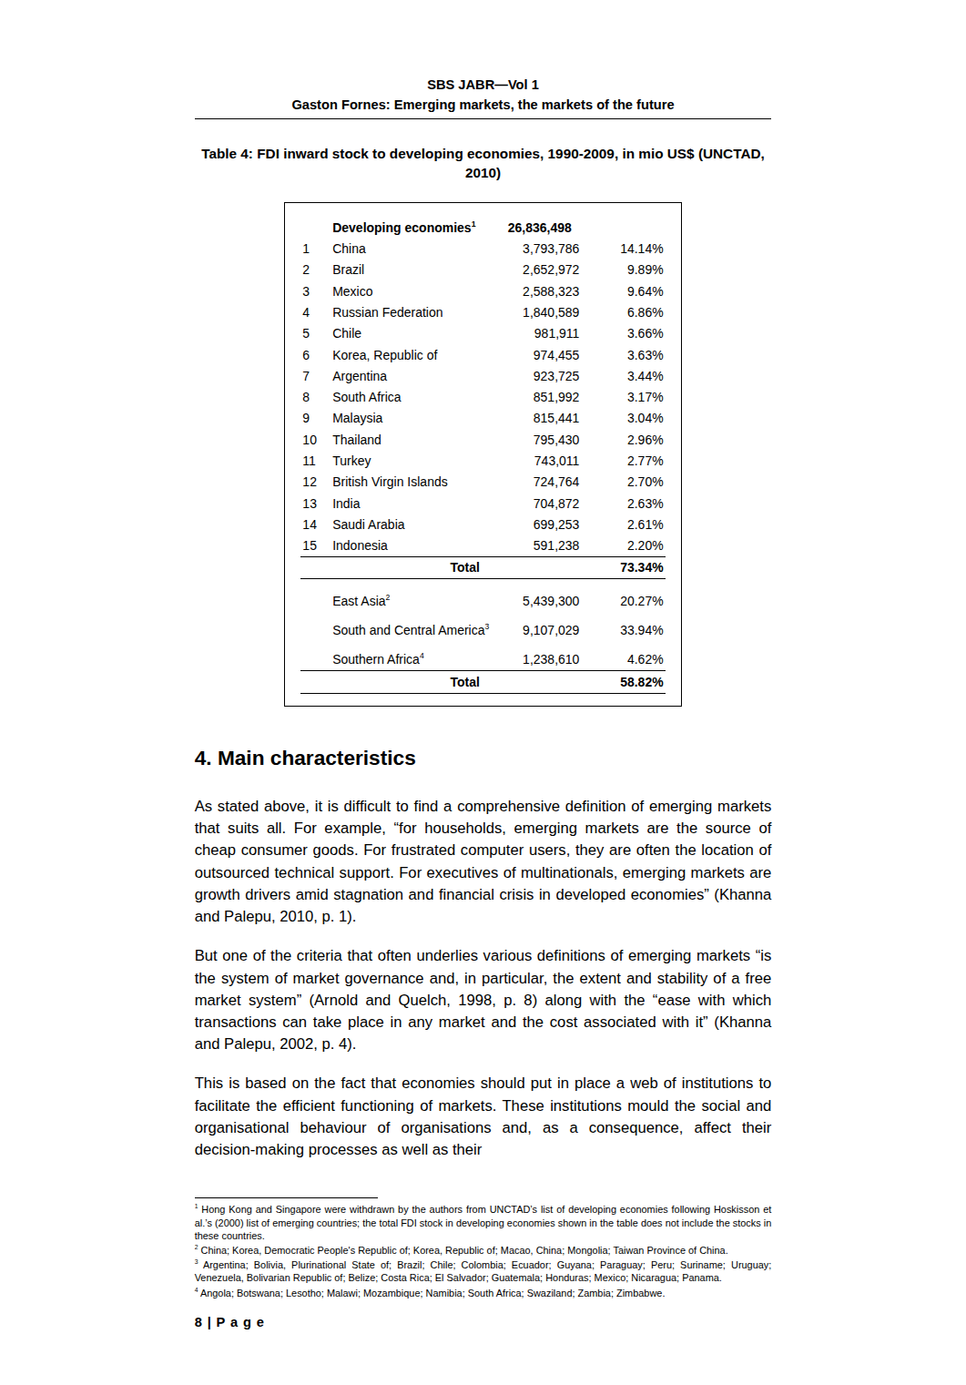SBS JABR—Vol 1
Gaston Fornes: Emerging markets, the markets of the future
Table 4: FDI inward stock to developing economies, 1990-2009, in mio US$ (UNCTAD, 2010)
| | Developing economies 1 | 26,836,498 | |
| --- | --- | --- | --- |
| 1 | China | 3,793,786 | 14.14% |
| 2 | Brazil | 2,652,972 | 9.89% |
| 3 | Mexico | 2,588,323 | 9.64% |
| 4 | Russian Federation | 1,840,589 | 6.86% |
| 5 | Chile | 981,911 | 3.66% |
| 6 | Korea, Republic of | 974,455 | 3.63% |
| 7 | Argentina | 923,725 | 3.44% |
| 8 | South Africa | 851,992 | 3.17% |
| 9 | Malaysia | 815,441 | 3.04% |
| 10 | Thailand | 795,430 | 2.96% |
| 11 | Turkey | 743,011 | 2.77% |
| 12 | British Virgin Islands | 724,764 | 2.70% |
| 13 | India | 704,872 | 2.63% |
| 14 | Saudi Arabia | 699,253 | 2.61% |
| 15 | Indonesia | 591,238 | 2.20% |
| | Total | | 73.34% |
| | East Asia 2 | 5,439,300 | 20.27% |
| | South and Central America 3 | 9,107,029 | 33.94% |
| | Southern Africa 4 | 1,238,610 | 4.62% |
| | Total | | 58.82% |
4. Main characteristics
As stated above, it is difficult to find a comprehensive definition of emerging markets that suits all. For example, “for households, emerging markets are the source of cheap consumer goods. For frustrated computer users, they are often the location of outsourced technical support. For executives of multinationals, emerging markets are growth drivers amid stagnation and financial crisis in developed economies” (Khanna and Palepu, 2010, p. 1).
But one of the criteria that often underlies various definitions of emerging markets “is the system of market governance and, in particular, the extent and stability of a free market system” (Arnold and Quelch, 1998, p. 8) along with the “ease with which transactions can take place in any market and the cost associated with it” (Khanna and Palepu, 2002, p. 4).
This is based on the fact that economies should put in place a web of institutions to facilitate the efficient functioning of markets. These institutions mould the social and organisational behaviour of organisations and, as a consequence, affect their decision-making processes as well as their
1 Hong Kong and Singapore were withdrawn by the authors from UNCTAD’s list of developing economies following Hoskisson et al.’s (2000) list of emerging countries; the total FDI stock in developing economies shown in the table does not include the stocks in these countries.
2 China; Korea, Democratic People's Republic of; Korea, Republic of; Macao, China; Mongolia; Taiwan Province of China.
3 Argentina; Bolivia, Plurinational State of; Brazil; Chile; Colombia; Ecuador; Guyana; Paraguay; Peru; Suriname; Uruguay; Venezuela, Bolivarian Republic of; Belize; Costa Rica; El Salvador; Guatemala; Honduras; Mexico; Nicaragua; Panama.
4 Angola; Botswana; Lesotho; Malawi; Mozambique; Namibia; South Africa; Swaziland; Zambia; Zimbabwe.
8 | P a g e